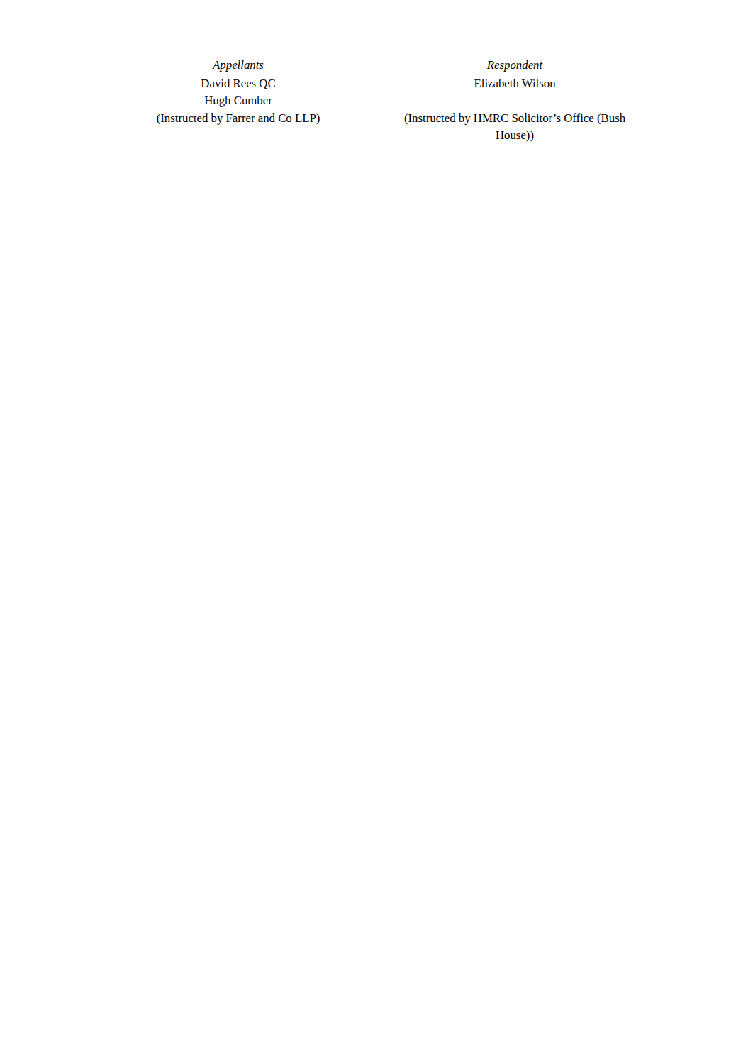| Appellants David Rees QC Hugh Cumber (Instructed by Farrer and Co LLP) | Respondent Elizabeth Wilson (Instructed by HMRC Solicitor’s Office (Bush House)) |